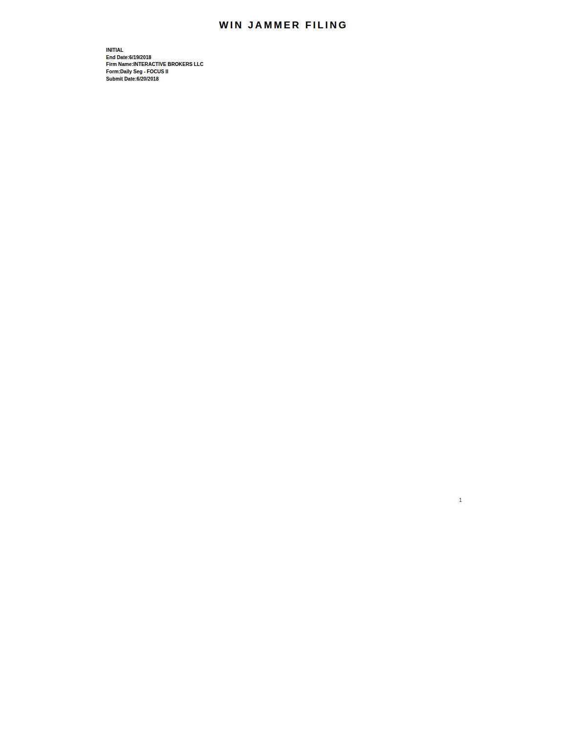WIN JAMMER FILING
INITIAL
End Date:6/19/2018
Firm Name:INTERACTIVE BROKERS LLC
Form:Daily Seg - FOCUS II
Submit Date:6/20/2018
1